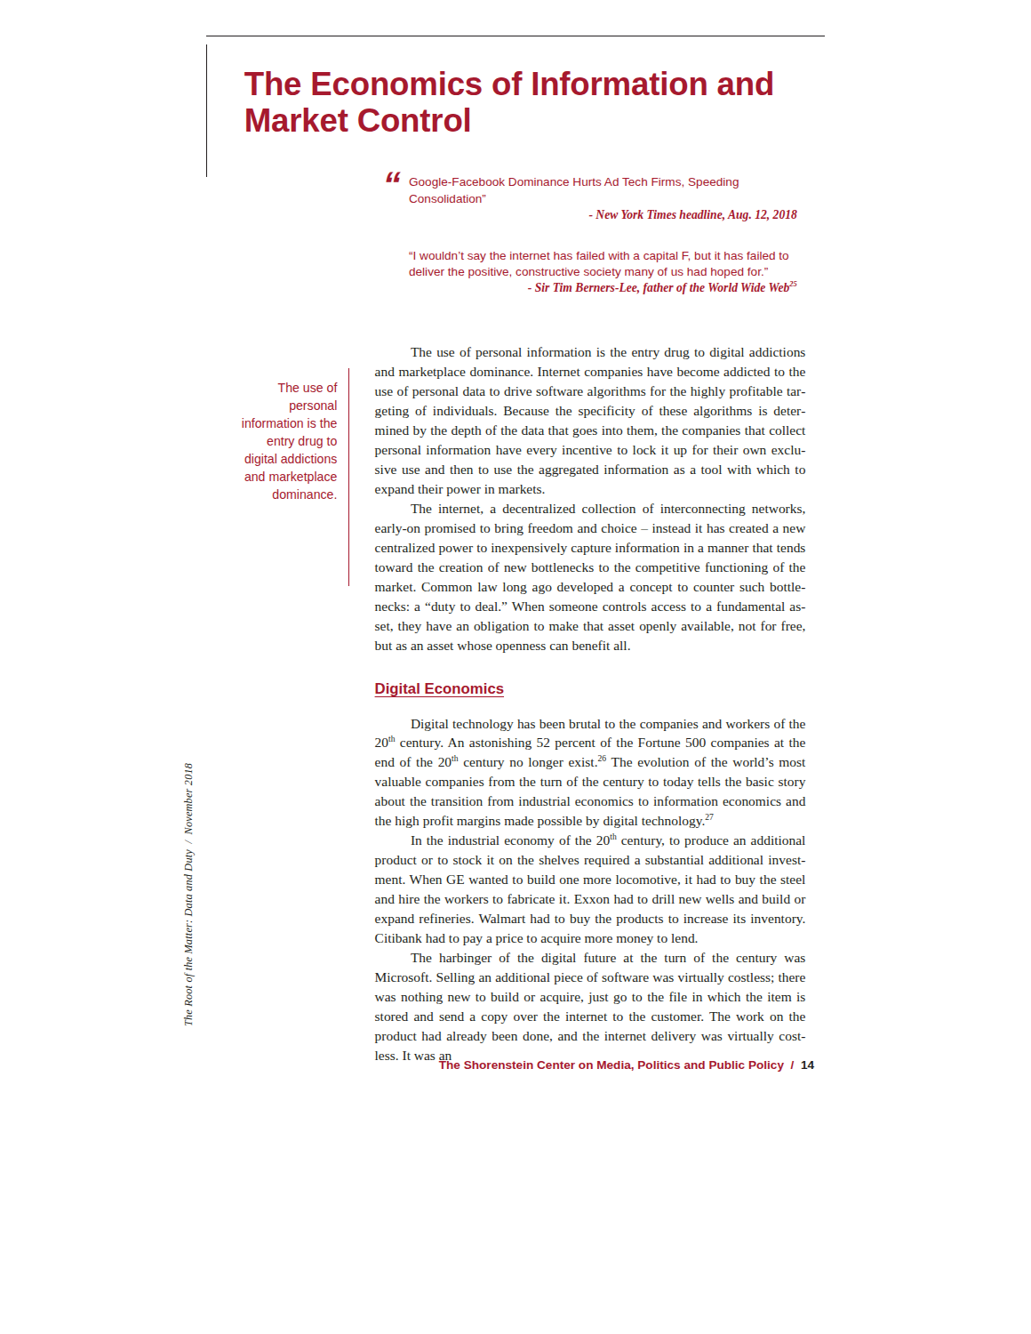The Economics of Information and Market Control
“
Google-Facebook Dominance Hurts Ad Tech Firms, Speeding Consolidation”
- New York Times headline, Aug. 12, 2018
“I wouldn’t say the internet has failed with a capital F, but it has failed to deliver the positive, constructive society many of us had hoped for.”
- Sir Tim Berners-Lee, father of the World Wide Web25
The use of personal information is the entry drug to digital addictions and marketplace dominance.
The use of personal information is the entry drug to digital addictions and marketplace dominance. Internet companies have become addicted to the use of personal data to drive software algorithms for the highly profitable targeting of individuals. Because the specificity of these algorithms is determined by the depth of the data that goes into them, the companies that collect personal information have every incentive to lock it up for their own exclusive use and then to use the aggregated information as a tool with which to expand their power in markets.
The internet, a decentralized collection of interconnecting networks, early-on promised to bring freedom and choice – instead it has created a new centralized power to inexpensively capture information in a manner that tends toward the creation of new bottlenecks to the competitive functioning of the market. Common law long ago developed a concept to counter such bottlenecks: a “duty to deal.” When someone controls access to a fundamental asset, they have an obligation to make that asset openly available, not for free, but as an asset whose openness can benefit all.
Digital Economics
Digital technology has been brutal to the companies and workers of the 20th century. An astonishing 52 percent of the Fortune 500 companies at the end of the 20th century no longer exist.26 The evolution of the world’s most valuable companies from the turn of the century to today tells the basic story about the transition from industrial economics to information economics and the high profit margins made possible by digital technology.27
In the industrial economy of the 20th century, to produce an additional product or to stock it on the shelves required a substantial additional investment. When GE wanted to build one more locomotive, it had to buy the steel and hire the workers to fabricate it. Exxon had to drill new wells and build or expand refineries. Walmart had to buy the products to increase its inventory. Citibank had to pay a price to acquire more money to lend.
The harbinger of the digital future at the turn of the century was Microsoft. Selling an additional piece of software was virtually costless; there was nothing new to build or acquire, just go to the file in which the item is stored and send a copy over the internet to the customer. The work on the product had already been done, and the internet delivery was virtually costless. It was an
The Root of the Matter: Data and Duty / November 2018
The Shorenstein Center on Media, Politics and Public Policy / 14